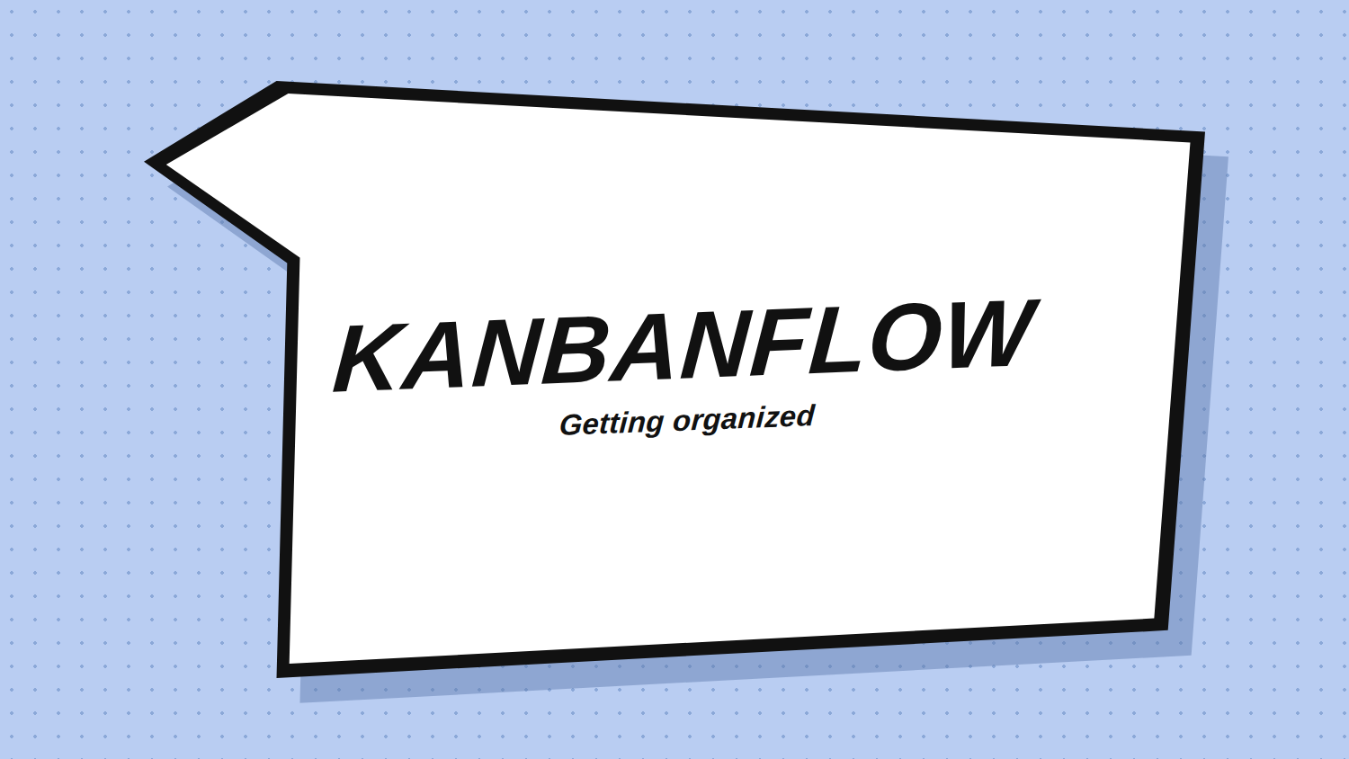KanbanFlow
Getting organized